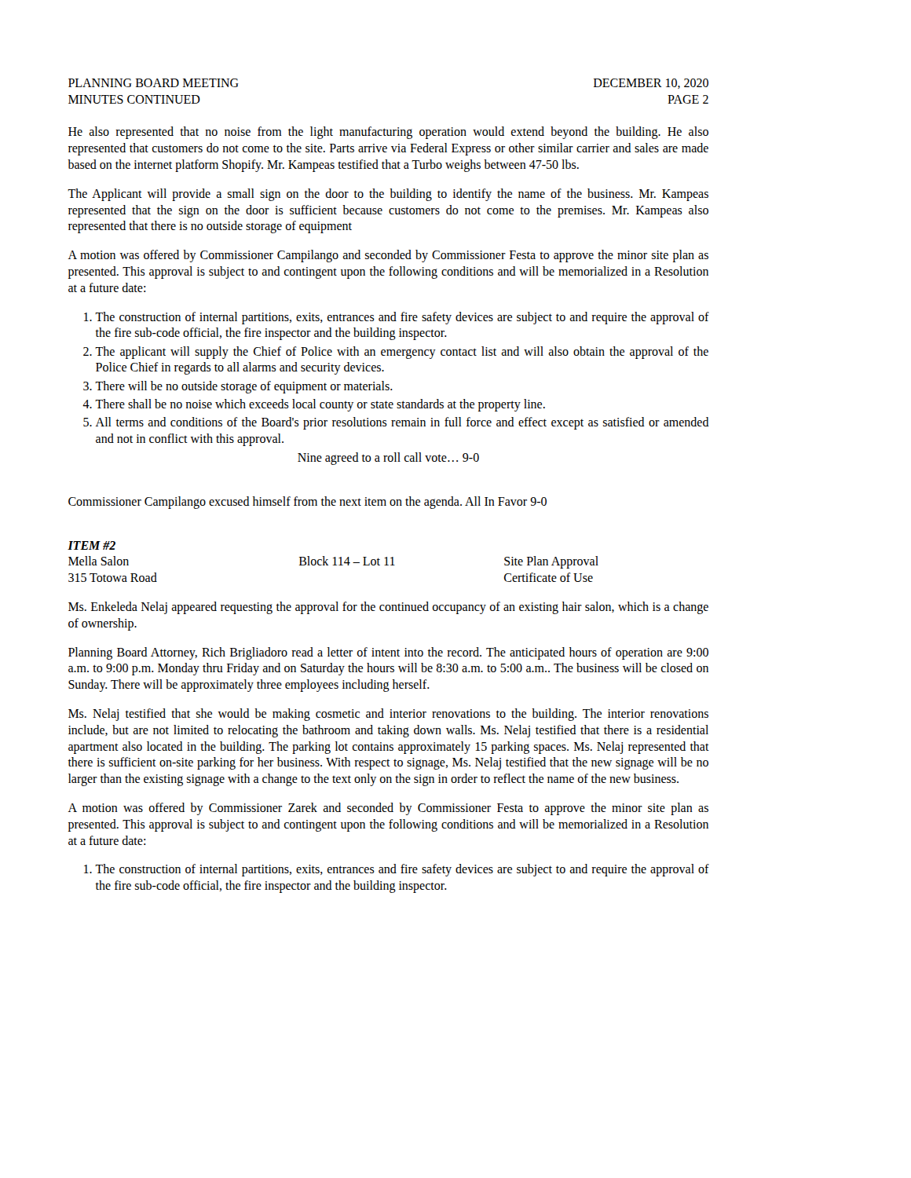PLANNING BOARD MEETING
MINUTES CONTINUED
DECEMBER 10, 2020
PAGE 2
He also represented that no noise from the light manufacturing operation would extend beyond the building. He also represented that customers do not come to the site. Parts arrive via Federal Express or other similar carrier and sales are made based on the internet platform Shopify. Mr. Kampeas testified that a Turbo weighs between 47-50 lbs.
The Applicant will provide a small sign on the door to the building to identify the name of the business. Mr. Kampeas represented that the sign on the door is sufficient because customers do not come to the premises. Mr. Kampeas also represented that there is no outside storage of equipment
A motion was offered by Commissioner Campilango and seconded by Commissioner Festa to approve the minor site plan as presented. This approval is subject to and contingent upon the following conditions and will be memorialized in a Resolution at a future date:
The construction of internal partitions, exits, entrances and fire safety devices are subject to and require the approval of the fire sub-code official, the fire inspector and the building inspector.
The applicant will supply the Chief of Police with an emergency contact list and will also obtain the approval of the Police Chief in regards to all alarms and security devices.
There will be no outside storage of equipment or materials.
There shall be no noise which exceeds local county or state standards at the property line.
All terms and conditions of the Board's prior resolutions remain in full force and effect except as satisfied or amended and not in conflict with this approval.
Nine agreed to a roll call vote… 9-0
Commissioner Campilango excused himself from the next item on the agenda. All In Favor 9-0
ITEM #2
| Mella Salon | Block 114 – Lot 11 | Site Plan Approval |
| 315 Totowa Road | | Certificate of Use |
Ms. Enkeleda Nelaj appeared requesting the approval for the continued occupancy of an existing hair salon, which is a change of ownership.
Planning Board Attorney, Rich Brigliadoro read a letter of intent into the record. The anticipated hours of operation are 9:00 a.m. to 9:00 p.m. Monday thru Friday and on Saturday the hours will be 8:30 a.m. to 5:00 a.m.. The business will be closed on Sunday. There will be approximately three employees including herself.
Ms. Nelaj testified that she would be making cosmetic and interior renovations to the building. The interior renovations include, but are not limited to relocating the bathroom and taking down walls. Ms. Nelaj testified that there is a residential apartment also located in the building. The parking lot contains approximately 15 parking spaces. Ms. Nelaj represented that there is sufficient on-site parking for her business. With respect to signage, Ms. Nelaj testified that the new signage will be no larger than the existing signage with a change to the text only on the sign in order to reflect the name of the new business.
A motion was offered by Commissioner Zarek and seconded by Commissioner Festa to approve the minor site plan as presented. This approval is subject to and contingent upon the following conditions and will be memorialized in a Resolution at a future date:
The construction of internal partitions, exits, entrances and fire safety devices are subject to and require the approval of the fire sub-code official, the fire inspector and the building inspector.